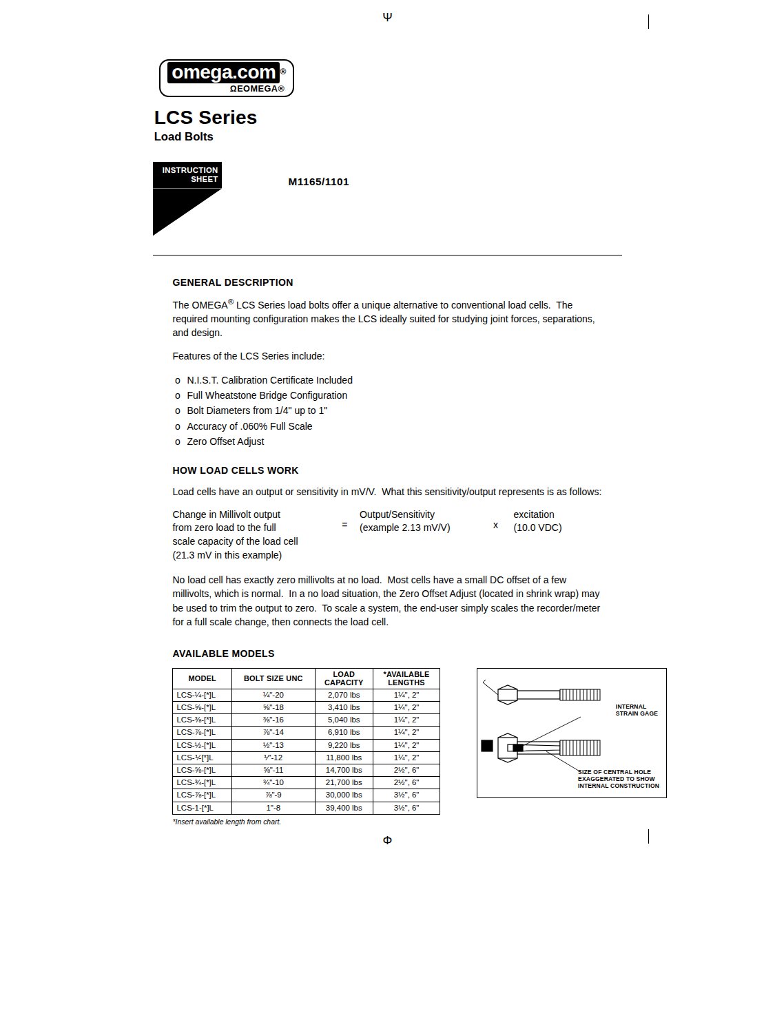Ψ
omega.com®
ΩEOMEGA®
LCS Series
Load Bolts
INSTRUCTION
SHEET
M1165/1101
GENERAL DESCRIPTION
The OMEGA® LCS Series load bolts offer a unique alternative to conventional load cells. The required mounting configuration makes the LCS ideally suited for studying joint forces, separations, and design.
Features of the LCS Series include:
N.I.S.T. Calibration Certificate Included
Full Wheatstone Bridge Configuration
Bolt Diameters from 1/4" up to 1"
Accuracy of .060% Full Scale
Zero Offset Adjust
HOW LOAD CELLS WORK
Load cells have an output or sensitivity in mV/V. What this sensitivity/output represents is as follows:
| Change in Millivolt output from zero load to the full scale capacity of the load cell (21.3 mV in this example) | = | Output/Sensitivity (example 2.13 mV/V) | x | excitation (10.0 VDC) |
No load cell has exactly zero millivolts at no load. Most cells have a small DC offset of a few millivolts, which is normal. In a no load situation, the Zero Offset Adjust (located in shrink wrap) may be used to trim the output to zero. To scale a system, the end-user simply scales the recorder/meter for a full scale change, then connects the load cell.
AVAILABLE MODELS
| MODEL | BOLT SIZE UNC | LOAD CAPACITY | *AVAILABLE LENGTHS |
| --- | --- | --- | --- |
| LCS-¼-[*]L | ¼"-20 | 2,070 lbs | 1¼", 2" |
| LCS-⅝‐[*]L | ⅝"-18 | 3,410 lbs | 1¼", 2" |
| LCS-⅜-[*]L | ⅜"-16 | 5,040 lbs | 1¼", 2" |
| LCS-⅞-[*]L | ⅞"-14 | 6,910 lbs | 1¼", 2" |
| LCS-½-[*]L | ½"-13 | 9,220 lbs | 1¼", 2" |
| LCS-⅟-[*]L | ⅟"-12 | 11,800 lbs | 1¼", 2" |
| LCS-⅝-[*]L | ⅝"-11 | 14,700 lbs | 2½", 6" |
| LCS-¾-[*]L | ¾"-10 | 21,700 lbs | 2½", 6" |
| LCS-⅞-[*]L | ⅞"-9 | 30,000 lbs | 3½", 6" |
| LCS-1-[*]L | 1"-8 | 39,400 lbs | 3½", 6" |
*Insert available length from chart.
INTERNAL
STRAIN GAGE
SIZE OF CENTRAL HOLE
EXAGGERATED TO SHOW
INTERNAL CONSTRUCTION
Φ